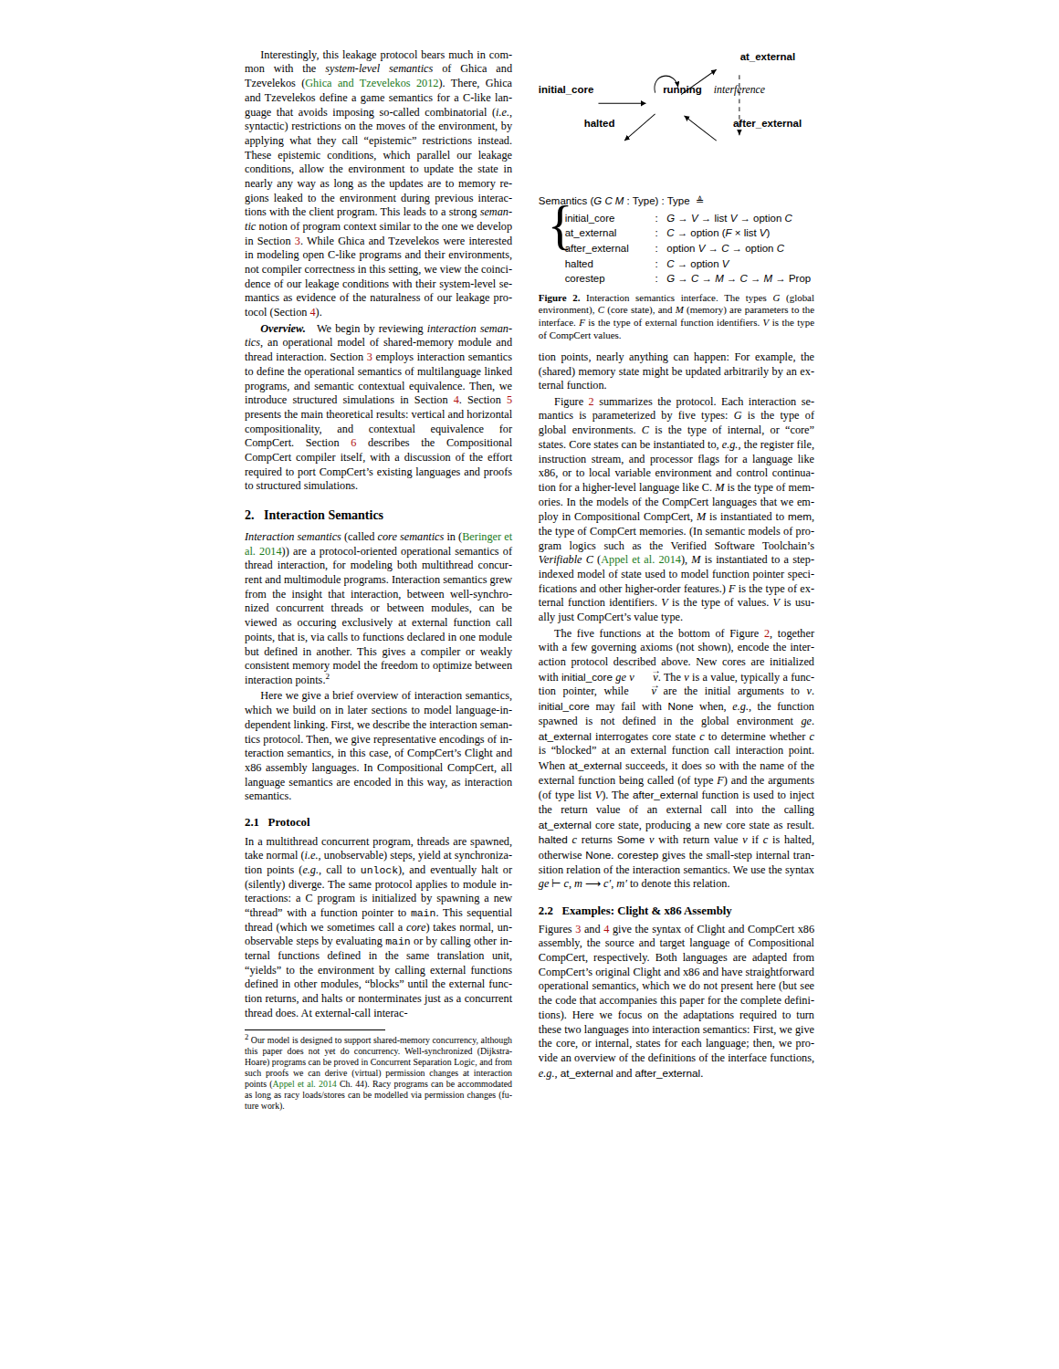Interestingly, this leakage protocol bears much in common with the system-level semantics of Ghica and Tzevelekos (Ghica and Tzevelekos 2012). There, Ghica and Tzevelekos define a game semantics for a C-like language that avoids imposing so-called combinatorial (i.e., syntactic) restrictions on the moves of the environment, by applying what they call “epistemic” restrictions instead. These epistemic conditions, which parallel our leakage conditions, allow the environment to update the state in nearly any way as long as the updates are to memory regions leaked to the environment during previous interactions with the client program. This leads to a strong semantic notion of program context similar to the one we develop in Section 3. While Ghica and Tzevelekos were interested in modeling open C-like programs and their environments, not compiler correctness in this setting, we view the coincidence of our leakage conditions with their system-level semantics as evidence of the naturalness of our leakage protocol (Section 4).
Overview. We begin by reviewing interaction semantics, an operational model of shared-memory module and thread interaction. Section 3 employs interaction semantics to define the operational semantics of multilanguage linked programs, and semantic contextual equivalence. Then, we introduce structured simulations in Section 4. Section 5 presents the main theoretical results: vertical and horizontal compositionality, and contextual equivalence for CompCert. Section 6 describes the Compositional CompCert compiler itself, with a discussion of the effort required to port CompCert’s existing languages and proofs to structured simulations.
2. Interaction Semantics
Interaction semantics (called core semantics in (Beringer et al. 2014)) are a protocol-oriented operational semantics of thread interaction, for modeling both multithread concurrent and multimodule programs. Interaction semantics grew from the insight that interaction, between well-synchronized concurrent threads or between modules, can be viewed as occuring exclusively at external function call points, that is, via calls to functions declared in one module but defined in another. This gives a compiler or weakly consistent memory model the freedom to optimize between interaction points.2
Here we give a brief overview of interaction semantics, which we build on in later sections to model language-independent linking. First, we describe the interaction semantics protocol. Then, we give representative encodings of interaction semantics, in this case, of CompCert’s Clight and x86 assembly languages. In Compositional CompCert, all language semantics are encoded in this way, as interaction semantics.
2.1 Protocol
In a multithread concurrent program, threads are spawned, take normal (i.e., unobservable) steps, yield at synchronization points (e.g., call to unlock), and eventually halt or (silently) diverge. The same protocol applies to module interactions: a C program is initialized by spawning a new “thread” with a function pointer to main. This sequential thread (which we sometimes call a core) takes normal, unobservable steps by evaluating main or by calling other internal functions defined in the same translation unit, “yields” to the environment by calling external functions defined in other modules, “blocks” until the external function returns, and halts or nonterminates just as a concurrent thread does. At external-call interac-
2 Our model is designed to support shared-memory concurrency, although this paper does not yet do concurrency. Well-synchronized (Dijkstra-Hoare) programs can be proved in Concurrent Separation Logic, and from such proofs we can derive (virtual) permission changes at interaction points (Appel et al. 2014 Ch. 44). Racy programs can be accommodated as long as racy loads/stores can be modelled via permission changes (future work).
initial_core running at_external halted after_external interference
Semantics (G C M : Type) : Type ≜
{
| initial_core | : | G → V → list V → option C |
| at_external | : | C → option ( F × list V ) |
| after_external | : | option V → C → option C |
| halted | : | C → option V |
| corestep | : | G → C → M → C → M → Prop |
Figure 2. Interaction semantics interface. The types G (global environment), C (core state), and M (memory) are parameters to the interface. F is the type of external function identifiers. V is the type of CompCert values.
tion points, nearly anything can happen: For example, the (shared) memory state might be updated arbitrarily by an external function.
Figure 2 summarizes the protocol. Each interaction semantics is parameterized by five types: G is the type of global environments. C is the type of internal, or “core” states. Core states can be instantiated to, e.g., the register file, instruction stream, and processor flags for a language like x86, or to local variable environment and control continuation for a higher-level language like C. M is the type of memories. In the models of the CompCert languages that we employ in Compositional CompCert, M is instantiated to mem, the type of CompCert memories. (In semantic models of program logics such as the Verified Software Toolchain’s Verifiable C (Appel et al. 2014), M is instantiated to a step-indexed model of state used to model function pointer specifications and other higher-order features.) F is the type of external function identifiers. V is the type of values. V is usually just CompCert’s value type.
The five functions at the bottom of Figure 2, together with a few governing axioms (not shown), encode the interaction protocol described above. New cores are initialized with initial_core ge v v. The v is a value, typically a function pointer, while v are the initial arguments to v. initial_core may fail with None when, e.g., the function spawned is not defined in the global environment ge. at_external interrogates core state c to determine whether c is “blocked” at an external function call interaction point. When at_external succeeds, it does so with the name of the external function being called (of type F) and the arguments (of type list V). The after_external function is used to inject the return value of an external call into the calling at_external core state, producing a new core state as result. halted c returns Some v with return value v if c is halted, otherwise None. corestep gives the small-step internal transition relation of the interaction semantics. We use the syntax ge ⊢ c, m ⟶ c′, m′ to denote this relation.
2.2 Examples: Clight & x86 Assembly
Figures 3 and 4 give the syntax of Clight and CompCert x86 assembly, the source and target language of Compositional CompCert, respectively. Both languages are adapted from CompCert’s original Clight and x86 and have straightforward operational semantics, which we do not present here (but see the code that accompanies this paper for the complete definitions). Here we focus on the adaptations required to turn these two languages into interaction semantics: First, we give the core, or internal, states for each language; then, we provide an overview of the definitions of the interface functions, e.g., at_external and after_external.